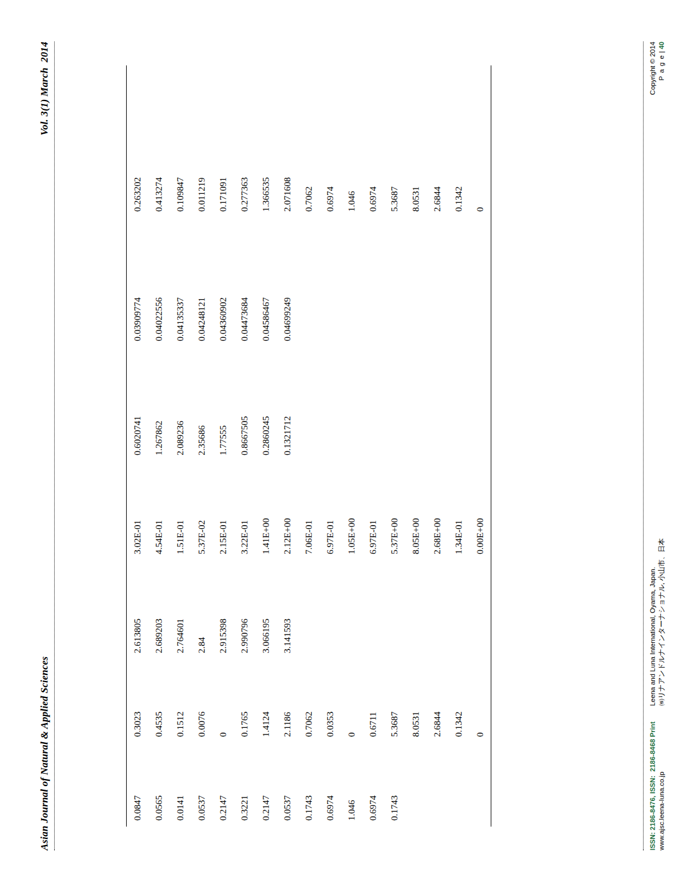Asian Journal of Natural & Applied Sciences Vol. 3(1) March 2014
| 0.0847 | 0.3023 | 2.613805 | 3.02E-01 | 0.6020741 | 0.03909774 | 0.263202 |
| 0.0565 | 0.4535 | 2.689203 | 4.54E-01 | 1.267862 | 0.04022556 | 0.413274 |
| 0.0141 | 0.1512 | 2.764601 | 1.51E-01 | 2.089236 | 0.04135337 | 0.109847 |
| 0.0537 | 0.0076 | 2.84 | 5.37E-02 | 2.35686 | 0.04248121 | 0.011219 |
| 0.2147 | 0 | 2.915398 | 2.15E-01 | 1.77555 | 0.04360902 | 0.171091 |
| 0.3221 | 0.1765 | 2.990796 | 3.22E-01 | 0.8667505 | 0.04473684 | 0.277363 |
| 0.2147 | 1.4124 | 3.066195 | 1.41E+00 | 0.2860245 | 0.04586467 | 1.366535 |
| 0.0537 | 2.1186 | 3.141593 | 2.12E+00 | 0.1321712 | 0.04699249 | 2.071608 |
| 0.1743 | 0.7062 | | 7.06E-01 | | | 0.7062 |
| 0.6974 | 0.0353 | | 6.97E-01 | | | 0.6974 |
| 1.046 | 0 | | 1.05E+00 | | | 1.046 |
| 0.6974 | 0.6711 | | 6.97E-01 | | | 0.6974 |
| 0.1743 | 5.3687 | | 5.37E+00 | | | 5.3687 |
| | 8.0531 | | 8.05E+00 | | | 8.0531 |
| | 2.6844 | | 2.68E+00 | | | 2.6844 |
| | 0.1342 | | 1.34E-01 | | | 0.1342 |
| | 0 | | 0.00E+00 | | | 0 |
ISSN: 2186-8476, ISSN: 2186-8468 Print
www.ajsc.leena-luna.co.jp
Leena and Luna International, Oyama, Japan.
㈱リナアンドルナインターナショナル, 小山市、日本
Copyright © 2014
P a g e | 40